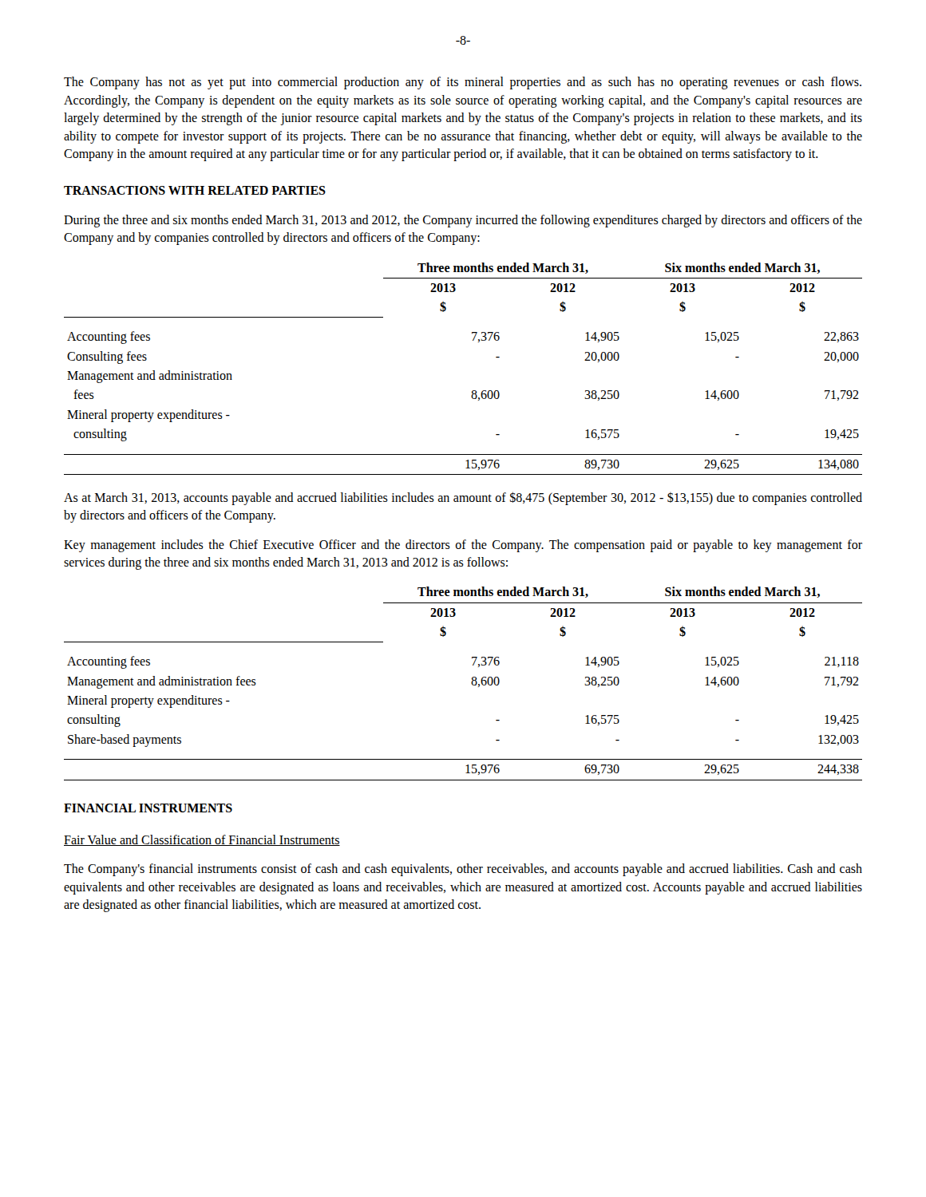-8-
The Company has not as yet put into commercial production any of its mineral properties and as such has no operating revenues or cash flows. Accordingly, the Company is dependent on the equity markets as its sole source of operating working capital, and the Company's capital resources are largely determined by the strength of the junior resource capital markets and by the status of the Company's projects in relation to these markets, and its ability to compete for investor support of its projects. There can be no assurance that financing, whether debt or equity, will always be available to the Company in the amount required at any particular time or for any particular period or, if available, that it can be obtained on terms satisfactory to it.
TRANSACTIONS WITH RELATED PARTIES
During the three and six months ended March 31, 2013 and 2012, the Company incurred the following expenditures charged by directors and officers of the Company and by companies controlled by directors and officers of the Company:
| | Three months ended March 31, | Six months ended March 31, |
| | 2013 | 2012 | 2013 | 2012 |
| | $ | $ | $ | $ |
| Accounting fees | 7,376 | 14,905 | 15,025 | 22,863 |
| Consulting fees | - | 20,000 | - | 20,000 |
| Management and administration | | | | |
| fees | 8,600 | 38,250 | 14,600 | 71,792 |
| Mineral property expenditures - | | | | |
| consulting | - | 16,575 | - | 19,425 |
| | 15,976 | 89,730 | 29,625 | 134,080 |
As at March 31, 2013, accounts payable and accrued liabilities includes an amount of $8,475 (September 30, 2012 - $13,155) due to companies controlled by directors and officers of the Company.
Key management includes the Chief Executive Officer and the directors of the Company. The compensation paid or payable to key management for services during the three and six months ended March 31, 2013 and 2012 is as follows:
| | Three months ended March 31, | Six months ended March 31, |
| | 2013 | 2012 | 2013 | 2012 |
| | $ | $ | $ | $ |
| Accounting fees | 7,376 | 14,905 | 15,025 | 21,118 |
| Management and administration fees | 8,600 | 38,250 | 14,600 | 71,792 |
| Mineral property expenditures - | | | | |
| consulting | - | 16,575 | - | 19,425 |
| Share-based payments | - | - | - | 132,003 |
| | 15,976 | 69,730 | 29,625 | 244,338 |
FINANCIAL INSTRUMENTS
Fair Value and Classification of Financial Instruments
The Company's financial instruments consist of cash and cash equivalents, other receivables, and accounts payable and accrued liabilities. Cash and cash equivalents and other receivables are designated as loans and receivables, which are measured at amortized cost. Accounts payable and accrued liabilities are designated as other financial liabilities, which are measured at amortized cost.